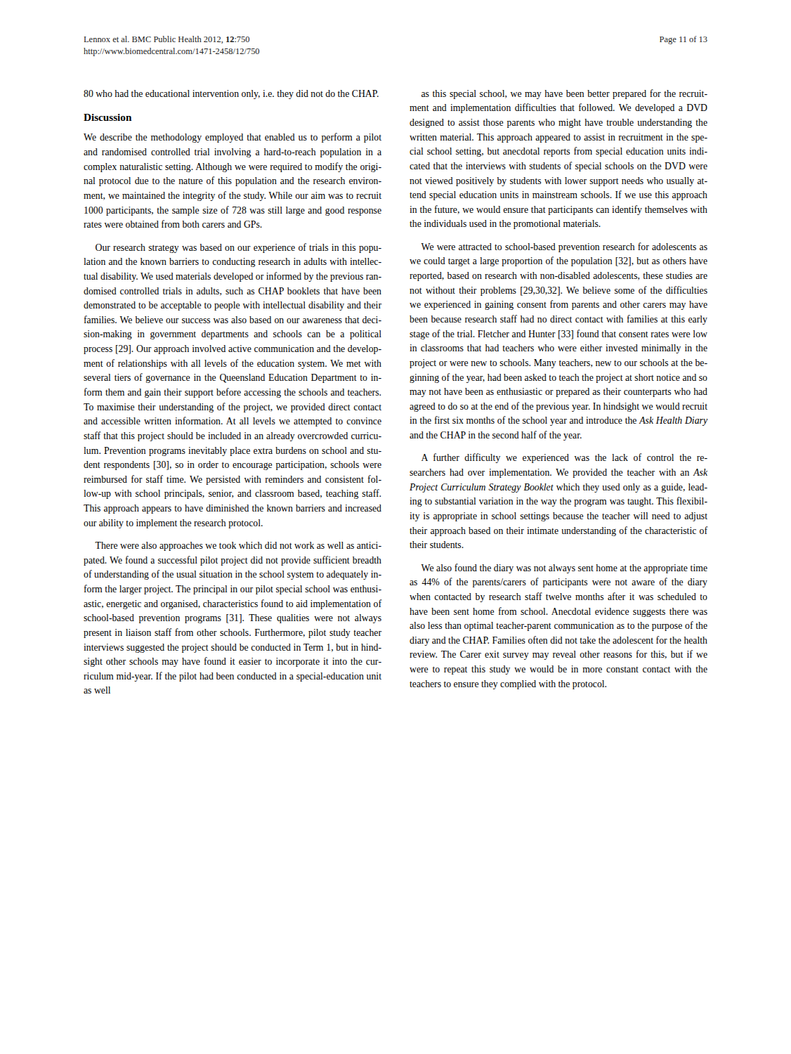Lennox et al. BMC Public Health 2012, 12:750 http://www.biomedcentral.com/1471-2458/12/750
Page 11 of 13
80 who had the educational intervention only, i.e. they did not do the CHAP.
Discussion
We describe the methodology employed that enabled us to perform a pilot and randomised controlled trial involving a hard-to-reach population in a complex naturalistic setting. Although we were required to modify the original protocol due to the nature of this population and the research environment, we maintained the integrity of the study. While our aim was to recruit 1000 participants, the sample size of 728 was still large and good response rates were obtained from both carers and GPs.
Our research strategy was based on our experience of trials in this population and the known barriers to conducting research in adults with intellectual disability. We used materials developed or informed by the previous randomised controlled trials in adults, such as CHAP booklets that have been demonstrated to be acceptable to people with intellectual disability and their families. We believe our success was also based on our awareness that decision-making in government departments and schools can be a political process [29]. Our approach involved active communication and the development of relationships with all levels of the education system. We met with several tiers of governance in the Queensland Education Department to inform them and gain their support before accessing the schools and teachers. To maximise their understanding of the project, we provided direct contact and accessible written information. At all levels we attempted to convince staff that this project should be included in an already overcrowded curriculum. Prevention programs inevitably place extra burdens on school and student respondents [30], so in order to encourage participation, schools were reimbursed for staff time. We persisted with reminders and consistent follow-up with school principals, senior, and classroom based, teaching staff. This approach appears to have diminished the known barriers and increased our ability to implement the research protocol.
There were also approaches we took which did not work as well as anticipated. We found a successful pilot project did not provide sufficient breadth of understanding of the usual situation in the school system to adequately inform the larger project. The principal in our pilot special school was enthusiastic, energetic and organised, characteristics found to aid implementation of school-based prevention programs [31]. These qualities were not always present in liaison staff from other schools. Furthermore, pilot study teacher interviews suggested the project should be conducted in Term 1, but in hindsight other schools may have found it easier to incorporate it into the curriculum mid-year. If the pilot had been conducted in a special-education unit as well
as this special school, we may have been better prepared for the recruitment and implementation difficulties that followed. We developed a DVD designed to assist those parents who might have trouble understanding the written material. This approach appeared to assist in recruitment in the special school setting, but anecdotal reports from special education units indicated that the interviews with students of special schools on the DVD were not viewed positively by students with lower support needs who usually attend special education units in mainstream schools. If we use this approach in the future, we would ensure that participants can identify themselves with the individuals used in the promotional materials.
We were attracted to school-based prevention research for adolescents as we could target a large proportion of the population [32], but as others have reported, based on research with non-disabled adolescents, these studies are not without their problems [29,30,32]. We believe some of the difficulties we experienced in gaining consent from parents and other carers may have been because research staff had no direct contact with families at this early stage of the trial. Fletcher and Hunter [33] found that consent rates were low in classrooms that had teachers who were either invested minimally in the project or were new to schools. Many teachers, new to our schools at the beginning of the year, had been asked to teach the project at short notice and so may not have been as enthusiastic or prepared as their counterparts who had agreed to do so at the end of the previous year. In hindsight we would recruit in the first six months of the school year and introduce the Ask Health Diary and the CHAP in the second half of the year.
A further difficulty we experienced was the lack of control the researchers had over implementation. We provided the teacher with an Ask Project Curriculum Strategy Booklet which they used only as a guide, leading to substantial variation in the way the program was taught. This flexibility is appropriate in school settings because the teacher will need to adjust their approach based on their intimate understanding of the characteristic of their students.
We also found the diary was not always sent home at the appropriate time as 44% of the parents/carers of participants were not aware of the diary when contacted by research staff twelve months after it was scheduled to have been sent home from school. Anecdotal evidence suggests there was also less than optimal teacher-parent communication as to the purpose of the diary and the CHAP. Families often did not take the adolescent for the health review. The Carer exit survey may reveal other reasons for this, but if we were to repeat this study we would be in more constant contact with the teachers to ensure they complied with the protocol.